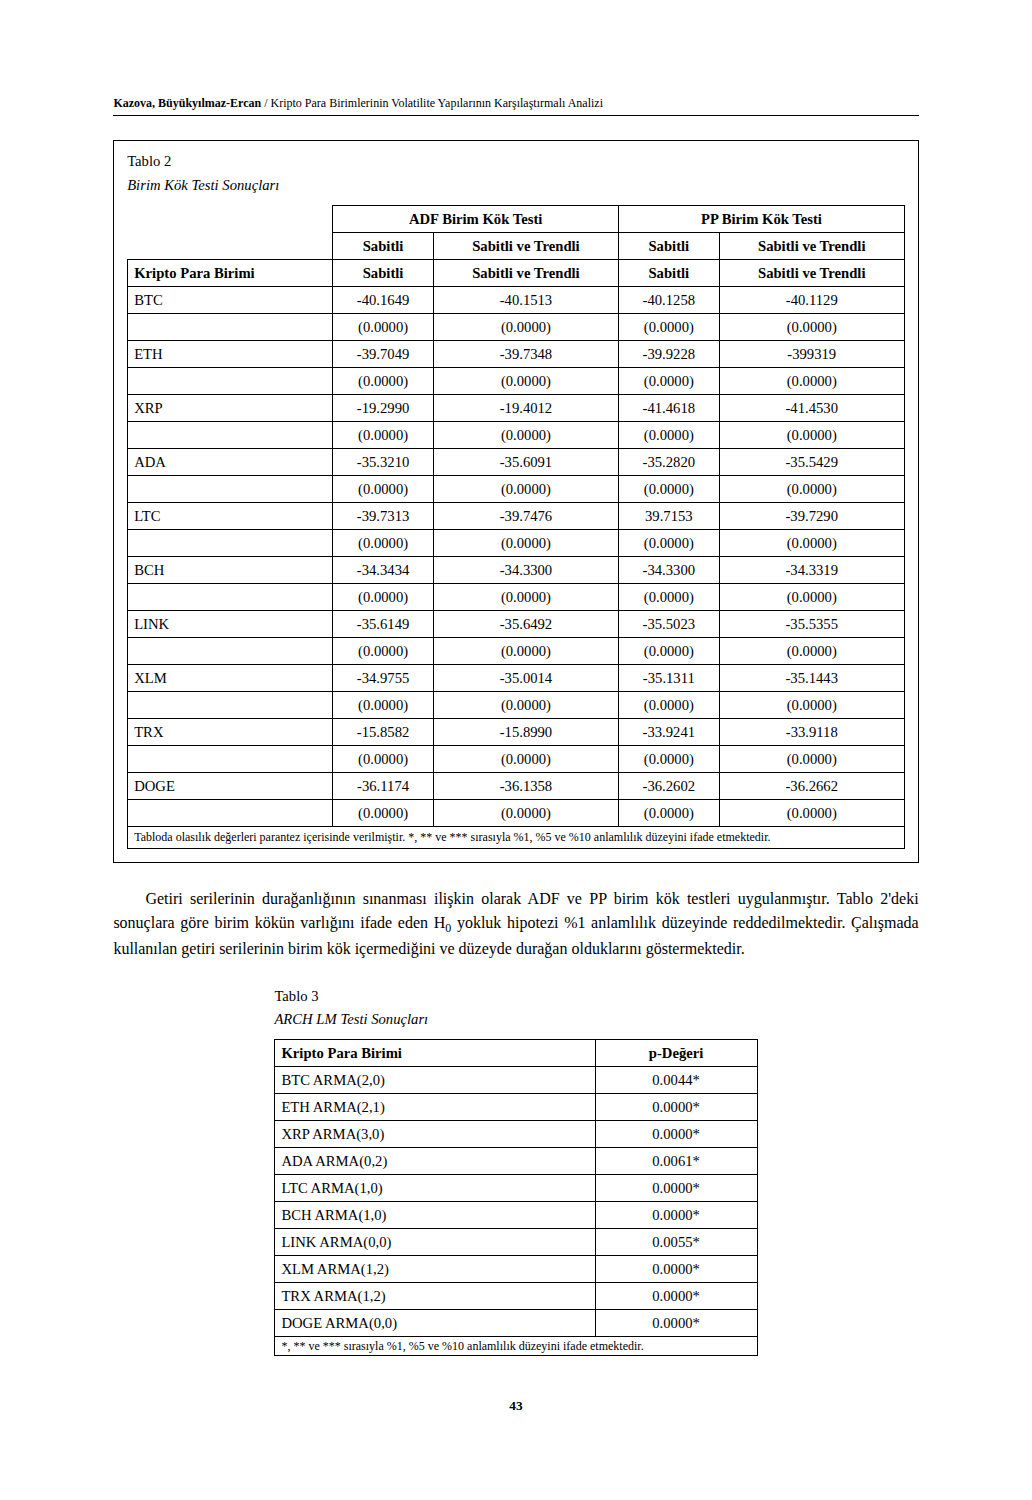Kazova, Büyükyılmaz-Ercan / Kripto Para Birimlerinin Volatilite Yapılarının Karşılaştırmalı Analizi
Tablo 2
Birim Kök Testi Sonuçları
| | ADF Birim Kök Testi | PP Birim Kök Testi |
| --- | --- | --- |
| Sabitli | Sabitli ve Trendli | Sabitli | Sabitli ve Trendli |
| Kripto Para Birimi | Sabitli | Sabitli ve Trendli | Sabitli | Sabitli ve Trendli |
| BTC | -40.1649 | -40.1513 | -40.1258 | -40.1129 |
| | (0.0000) | (0.0000) | (0.0000) | (0.0000) |
| ETH | -39.7049 | -39.7348 | -39.9228 | -399319 |
| | (0.0000) | (0.0000) | (0.0000) | (0.0000) |
| XRP | -19.2990 | -19.4012 | -41.4618 | -41.4530 |
| | (0.0000) | (0.0000) | (0.0000) | (0.0000) |
| ADA | -35.3210 | -35.6091 | -35.2820 | -35.5429 |
| | (0.0000) | (0.0000) | (0.0000) | (0.0000) |
| LTC | -39.7313 | -39.7476 | 39.7153 | -39.7290 |
| | (0.0000) | (0.0000) | (0.0000) | (0.0000) |
| BCH | -34.3434 | -34.3300 | -34.3300 | -34.3319 |
| | (0.0000) | (0.0000) | (0.0000) | (0.0000) |
| LINK | -35.6149 | -35.6492 | -35.5023 | -35.5355 |
| | (0.0000) | (0.0000) | (0.0000) | (0.0000) |
| XLM | -34.9755 | -35.0014 | -35.1311 | -35.1443 |
| | (0.0000) | (0.0000) | (0.0000) | (0.0000) |
| TRX | -15.8582 | -15.8990 | -33.9241 | -33.9118 |
| | (0.0000) | (0.0000) | (0.0000) | (0.0000) |
| DOGE | -36.1174 | -36.1358 | -36.2602 | -36.2662 |
| | (0.0000) | (0.0000) | (0.0000) | (0.0000) |
Tabloda olasılık değerleri parantez içerisinde verilmiştir. *, ** ve *** sırasıyla %1, %5 ve %10 anlamlılık düzeyini ifade etmektedir.
Getiri serilerinin durağanlığının sınanması ilişkin olarak ADF ve PP birim kök testleri uygulanmıştır. Tablo 2'deki sonuçlara göre birim kökün varlığını ifade eden H0 yokluk hipotezi %1 anlamlılık düzeyinde reddedilmektedir. Çalışmada kullanılan getiri serilerinin birim kök içermediğini ve düzeyde durağan olduklarını göstermektedir.
Tablo 3
ARCH LM Testi Sonuçları
| Kripto Para Birimi | p-Değeri |
| --- | --- |
| BTC ARMA(2,0) | 0.0044* |
| ETH ARMA(2,1) | 0.0000* |
| XRP ARMA(3,0) | 0.0000* |
| ADA ARMA(0,2) | 0.0061* |
| LTC ARMA(1,0) | 0.0000* |
| BCH ARMA(1,0) | 0.0000* |
| LINK ARMA(0,0) | 0.0055* |
| XLM ARMA(1,2) | 0.0000* |
| TRX ARMA(1,2) | 0.0000* |
| DOGE ARMA(0,0) | 0.0000* |
| *, ** ve *** sırasıyla %1, %5 ve %10 anlamlılık düzeyini ifade etmektedir. |
43